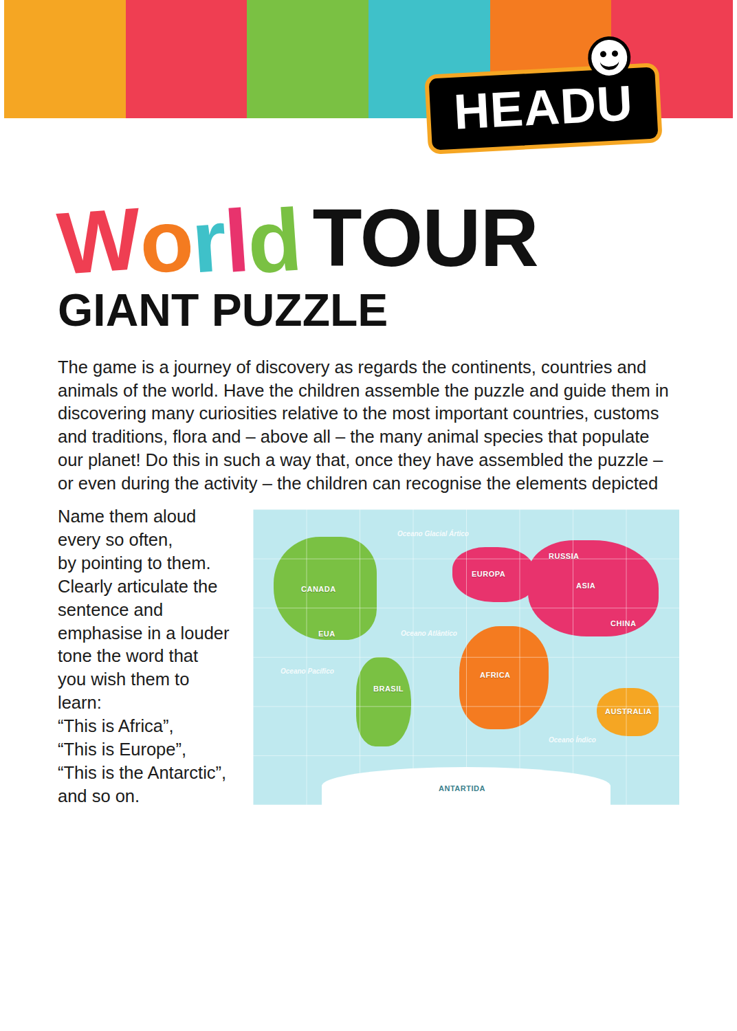HEADU
WorldTOUR
GIANT PUZZLE
The game is a journey of discovery as regards the continents, countries and animals of the world. Have the children assemble the puzzle and guide them in discovering many curiosities relative to the most important countries, customs and traditions, flora and – above all – the many animal species that populate our planet! Do this in such a way that, once they have assembled the puzzle – or even during the activity – the children can recognise the elements depicted
CANADA EUA BRASIL EUROPA AFRICA ASIA RUSSIA CHINA AUSTRALIA ANTARTIDA Oceano Glacial Ártico Oceano Atlântico Oceano Pacífico Oceano Índico
Name them aloud
every so often,
by pointing to them.
Clearly articulate the
sentence and
emphasise in a louder
tone the word that
you wish them to learn:
“This is Africa”,
“This is Europe”,
“This is the Antarctic”,
and so on.